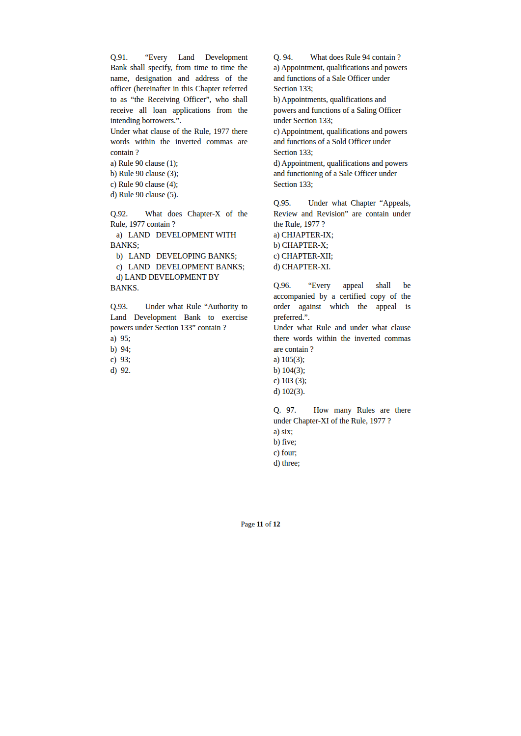Q.91. “Every Land Development Bank shall specify, from time to time the name, designation and address of the officer (hereinafter in this Chapter referred to as “the Receiving Officer”, who shall receive all loan applications from the intending borrowers.”.
Under what clause of the Rule, 1977 there words within the inverted commas are contain ?
a) Rule 90 clause (1);
b) Rule 90 clause (3);
c) Rule 90 clause (4);
d) Rule 90 clause (5).
Q.92. What does Chapter-X of the Rule, 1977 contain ?
a) LAND DEVELOPMENT WITH BANKS;
b) LAND DEVELOPING BANKS;
c) LAND DEVELOPMENT BANKS;
d) LAND DEVELOPMENT BY BANKS.
Q.93. Under what Rule “Authority to Land Development Bank to exercise powers under Section 133” contain ?
a) 95;
b) 94;
c) 93;
d) 92.
Q. 94. What does Rule 94 contain ?
a) Appointment, qualifications and powers and functions of a Sale Officer under Section 133;
b) Appointments, qualifications and powers and functions of a Saling Officer under Section 133;
c) Appointment, qualifications and powers and functions of a Sold Officer under Section 133;
d) Appointment, qualifications and powers and functioning of a Sale Officer under Section 133;
Q.95. Under what Chapter “Appeals, Review and Revision” are contain under the Rule, 1977 ?
a) CHJAPTER-IX;
b) CHAPTER-X;
c) CHAPTER-XII;
d) CHAPTER-XI.
Q.96. “Every appeal shall be accompanied by a certified copy of the order against which the appeal is preferred.”.
Under what Rule and under what clause there words within the inverted commas are contain ?
a) 105(3);
b) 104(3);
c) 103 (3);
d) 102(3).
Q. 97. How many Rules are there under Chapter-XI of the Rule, 1977 ?
a) six;
b) five;
c) four;
d) three;
Page 11 of 12